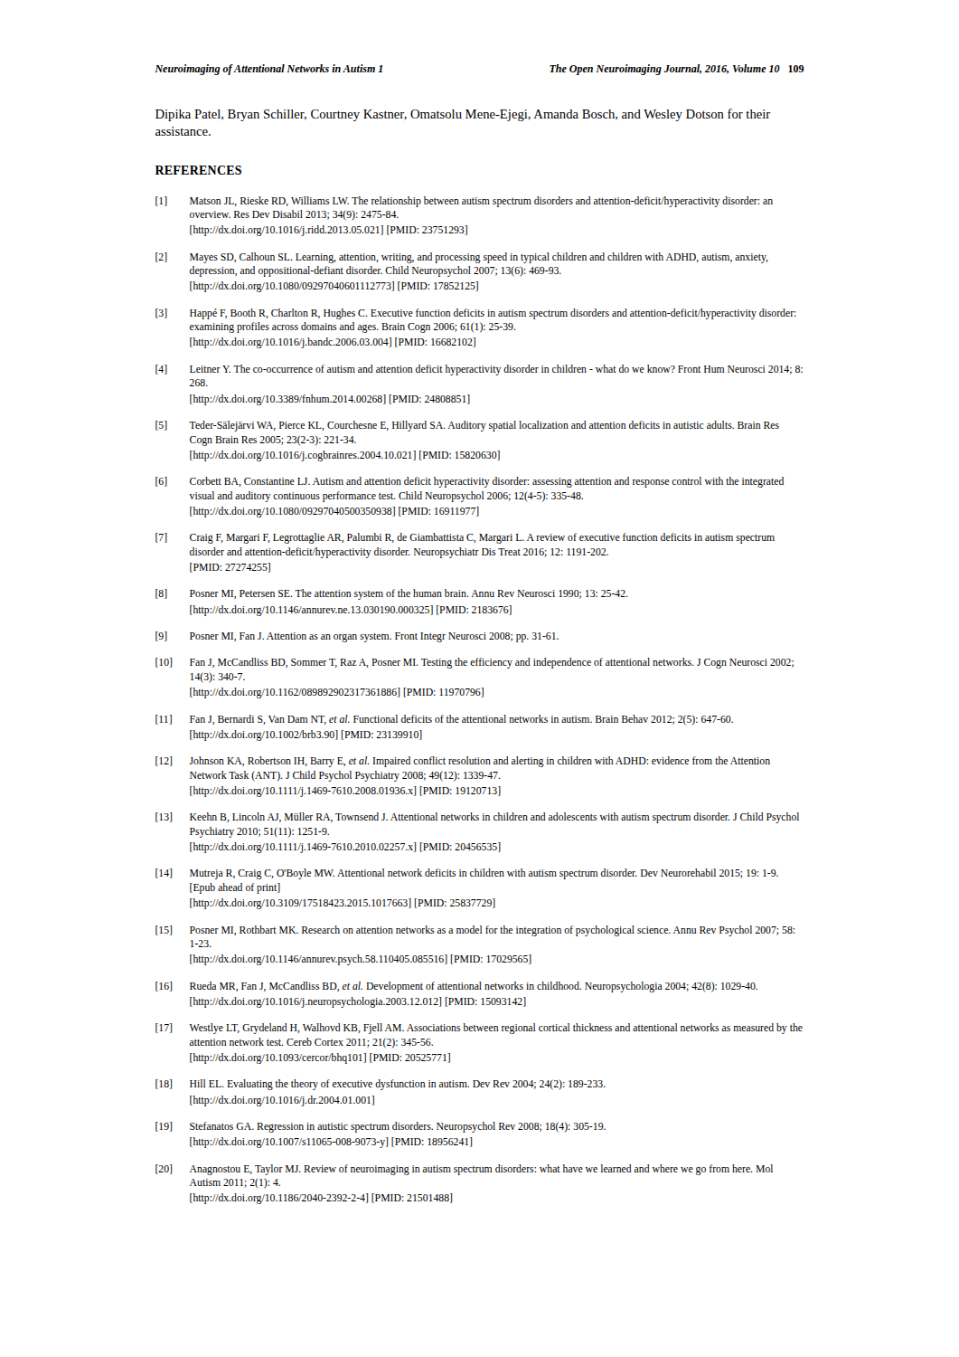Neuroimaging of Attentional Networks in Autism 1
The Open Neuroimaging Journal, 2016, Volume 10 109
Dipika Patel, Bryan Schiller, Courtney Kastner, Omatsolu Mene-Ejegi, Amanda Bosch, and Wesley Dotson for their assistance.
REFERENCES
Matson JL, Rieske RD, Williams LW. The relationship between autism spectrum disorders and attention-deficit/hyperactivity disorder: an overview. Res Dev Disabil 2013; 34(9): 2475-84. [http://dx.doi.org/10.1016/j.ridd.2013.05.021] [PMID: 23751293]
Mayes SD, Calhoun SL. Learning, attention, writing, and processing speed in typical children and children with ADHD, autism, anxiety, depression, and oppositional-defiant disorder. Child Neuropsychol 2007; 13(6): 469-93. [http://dx.doi.org/10.1080/09297040601112773] [PMID: 17852125]
Happé F, Booth R, Charlton R, Hughes C. Executive function deficits in autism spectrum disorders and attention-deficit/hyperactivity disorder: examining profiles across domains and ages. Brain Cogn 2006; 61(1): 25-39. [http://dx.doi.org/10.1016/j.bandc.2006.03.004] [PMID: 16682102]
Leitner Y. The co-occurrence of autism and attention deficit hyperactivity disorder in children - what do we know? Front Hum Neurosci 2014; 8: 268. [http://dx.doi.org/10.3389/fnhum.2014.00268] [PMID: 24808851]
Teder-Sälejärvi WA, Pierce KL, Courchesne E, Hillyard SA. Auditory spatial localization and attention deficits in autistic adults. Brain Res Cogn Brain Res 2005; 23(2-3): 221-34. [http://dx.doi.org/10.1016/j.cogbrainres.2004.10.021] [PMID: 15820630]
Corbett BA, Constantine LJ. Autism and attention deficit hyperactivity disorder: assessing attention and response control with the integrated visual and auditory continuous performance test. Child Neuropsychol 2006; 12(4-5): 335-48. [http://dx.doi.org/10.1080/09297040500350938] [PMID: 16911977]
Craig F, Margari F, Legrottaglie AR, Palumbi R, de Giambattista C, Margari L. A review of executive function deficits in autism spectrum disorder and attention-deficit/hyperactivity disorder. Neuropsychiatr Dis Treat 2016; 12: 1191-202. [PMID: 27274255]
Posner MI, Petersen SE. The attention system of the human brain. Annu Rev Neurosci 1990; 13: 25-42. [http://dx.doi.org/10.1146/annurev.ne.13.030190.000325] [PMID: 2183676]
Posner MI, Fan J. Attention as an organ system. Front Integr Neurosci 2008; pp. 31-61.
Fan J, McCandliss BD, Sommer T, Raz A, Posner MI. Testing the efficiency and independence of attentional networks. J Cogn Neurosci 2002; 14(3): 340-7. [http://dx.doi.org/10.1162/089892902317361886] [PMID: 11970796]
Fan J, Bernardi S, Van Dam NT, et al. Functional deficits of the attentional networks in autism. Brain Behav 2012; 2(5): 647-60. [http://dx.doi.org/10.1002/brb3.90] [PMID: 23139910]
Johnson KA, Robertson IH, Barry E, et al. Impaired conflict resolution and alerting in children with ADHD: evidence from the Attention Network Task (ANT). J Child Psychol Psychiatry 2008; 49(12): 1339-47. [http://dx.doi.org/10.1111/j.1469-7610.2008.01936.x] [PMID: 19120713]
Keehn B, Lincoln AJ, Müller RA, Townsend J. Attentional networks in children and adolescents with autism spectrum disorder. J Child Psychol Psychiatry 2010; 51(11): 1251-9. [http://dx.doi.org/10.1111/j.1469-7610.2010.02257.x] [PMID: 20456535]
Mutreja R, Craig C, O'Boyle MW. Attentional network deficits in children with autism spectrum disorder. Dev Neurorehabil 2015; 19: 1-9. [Epub ahead of print] [http://dx.doi.org/10.3109/17518423.2015.1017663] [PMID: 25837729]
Posner MI, Rothbart MK. Research on attention networks as a model for the integration of psychological science. Annu Rev Psychol 2007; 58: 1-23. [http://dx.doi.org/10.1146/annurev.psych.58.110405.085516] [PMID: 17029565]
Rueda MR, Fan J, McCandliss BD, et al. Development of attentional networks in childhood. Neuropsychologia 2004; 42(8): 1029-40. [http://dx.doi.org/10.1016/j.neuropsychologia.2003.12.012] [PMID: 15093142]
Westlye LT, Grydeland H, Walhovd KB, Fjell AM. Associations between regional cortical thickness and attentional networks as measured by the attention network test. Cereb Cortex 2011; 21(2): 345-56. [http://dx.doi.org/10.1093/cercor/bhq101] [PMID: 20525771]
Hill EL. Evaluating the theory of executive dysfunction in autism. Dev Rev 2004; 24(2): 189-233. [http://dx.doi.org/10.1016/j.dr.2004.01.001]
Stefanatos GA. Regression in autistic spectrum disorders. Neuropsychol Rev 2008; 18(4): 305-19. [http://dx.doi.org/10.1007/s11065-008-9073-y] [PMID: 18956241]
Anagnostou E, Taylor MJ. Review of neuroimaging in autism spectrum disorders: what have we learned and where we go from here. Mol Autism 2011; 2(1): 4. [http://dx.doi.org/10.1186/2040-2392-2-4] [PMID: 21501488]